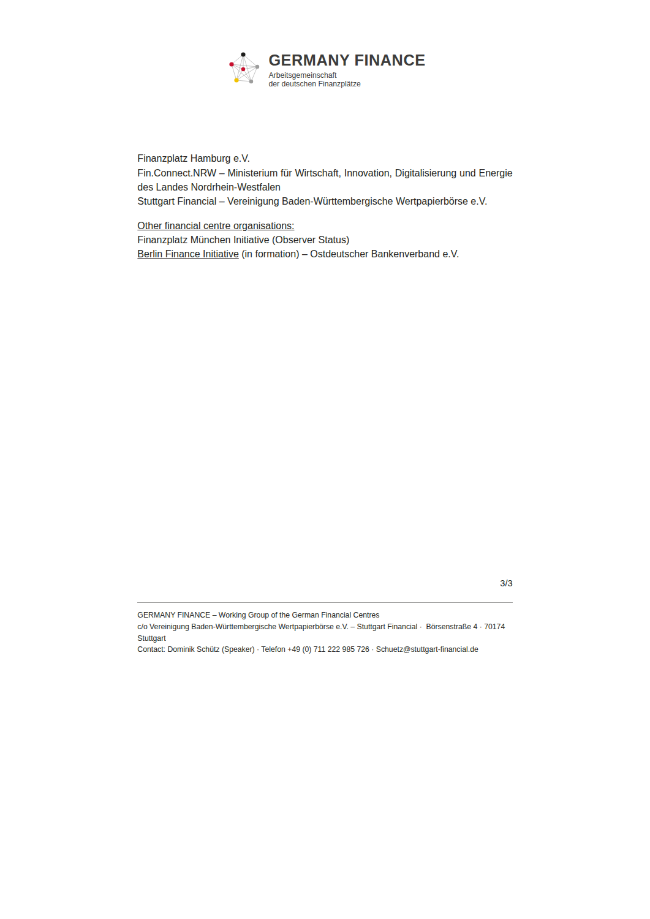GERMANY FINANCE
Arbeitsgemeinschaft
der deutschen Finanzplätze
Finanzplatz Hamburg e.V.
Fin.Connect.NRW – Ministerium für Wirtschaft, Innovation, Digitalisierung und Energie des Landes Nordrhein-Westfalen
Stuttgart Financial – Vereinigung Baden-Württembergische Wertpapierbörse e.V.
Other financial centre organisations:
Finanzplatz München Initiative (Observer Status)
Berlin Finance Initiative (in formation) – Ostdeutscher Bankenverband e.V.
3/3
GERMANY FINANCE – Working Group of the German Financial Centres
c/o Vereinigung Baden-Württembergische Wertpapierbörse e.V. – Stuttgart Financial · Börsenstraße 4 · 70174 Stuttgart
Contact: Dominik Schütz (Speaker) · Telefon +49 (0) 711 222 985 726 · Schuetz@stuttgart-financial.de